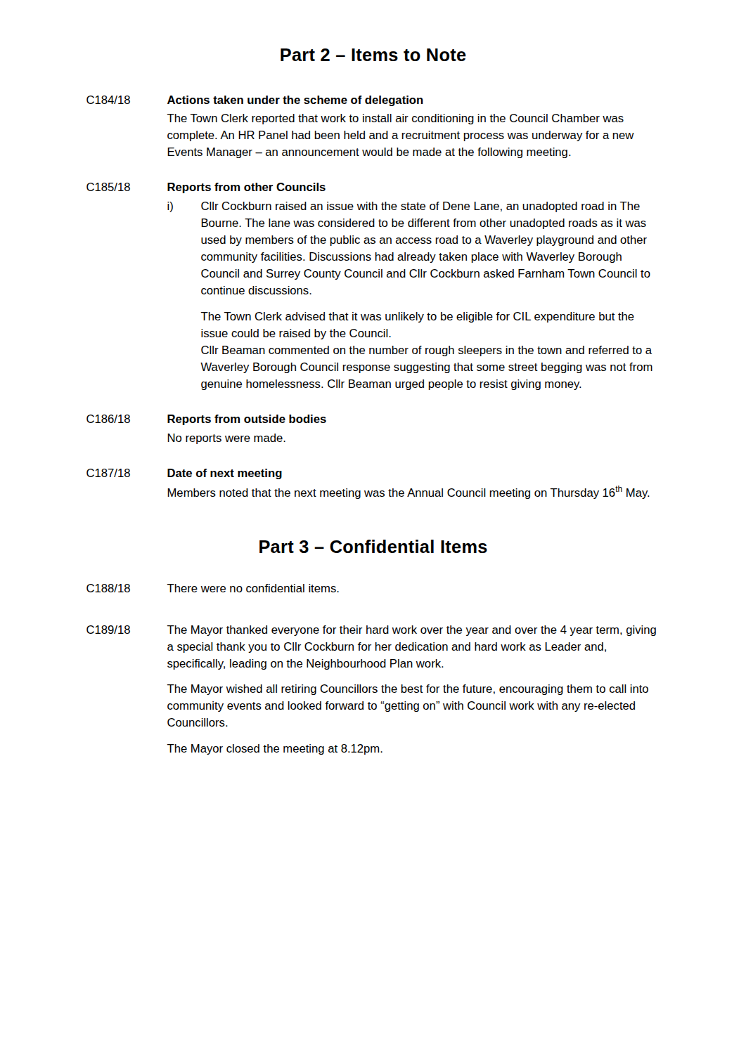Part 2 – Items to Note
C184/18
Actions taken under the scheme of delegation
The Town Clerk reported that work to install air conditioning in the Council Chamber was complete. An HR Panel had been held and a recruitment process was underway for a new Events Manager – an announcement would be made at the following meeting.
C185/18
Reports from other Councils
i)
Cllr Cockburn raised an issue with the state of Dene Lane, an unadopted road in The Bourne. The lane was considered to be different from other unadopted roads as it was used by members of the public as an access road to a Waverley playground and other community facilities. Discussions had already taken place with Waverley Borough Council and Surrey County Council and Cllr Cockburn asked Farnham Town Council to continue discussions.
The Town Clerk advised that it was unlikely to be eligible for CIL expenditure but the issue could be raised by the Council.
Cllr Beaman commented on the number of rough sleepers in the town and referred to a Waverley Borough Council response suggesting that some street begging was not from genuine homelessness. Cllr Beaman urged people to resist giving money.
C186/18
Reports from outside bodies
No reports were made.
C187/18
Date of next meeting
Members noted that the next meeting was the Annual Council meeting on Thursday 16th May.
Part 3 – Confidential Items
C188/18
There were no confidential items.
C189/18
The Mayor thanked everyone for their hard work over the year and over the 4 year term, giving a special thank you to Cllr Cockburn for her dedication and hard work as Leader and, specifically, leading on the Neighbourhood Plan work.
The Mayor wished all retiring Councillors the best for the future, encouraging them to call into community events and looked forward to “getting on” with Council work with any re-elected Councillors.
The Mayor closed the meeting at 8.12pm.